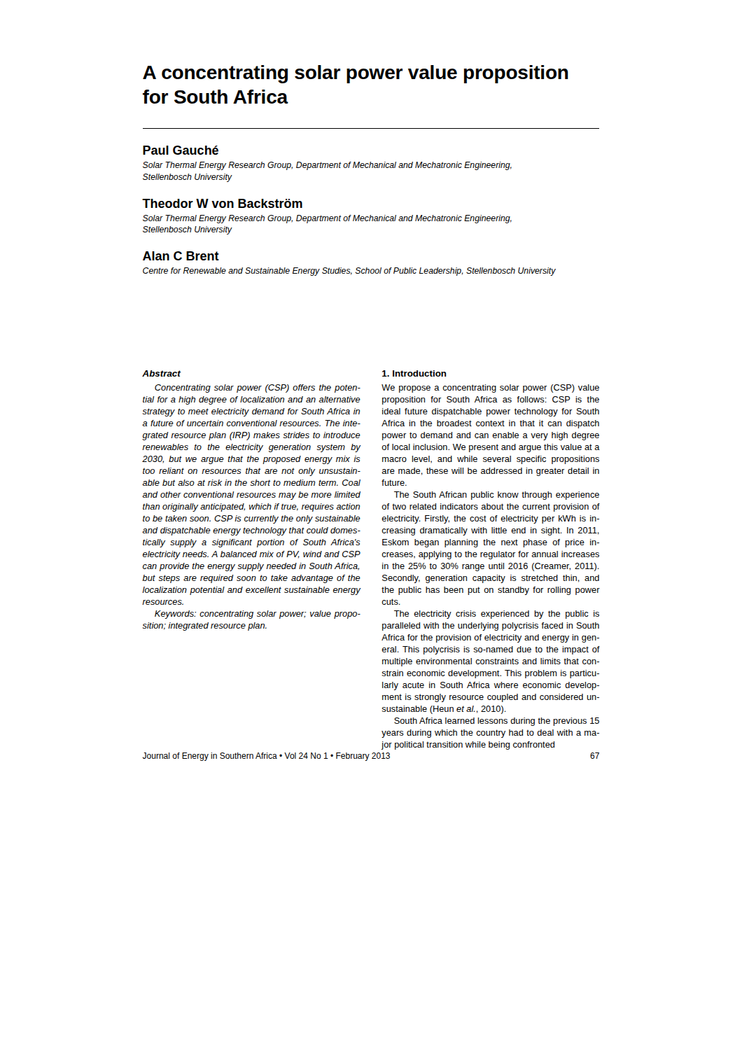A concentrating solar power value proposition
for South Africa
Paul Gauché
Solar Thermal Energy Research Group, Department of Mechanical and Mechatronic Engineering,
Stellenbosch University
Theodor W von Backström
Solar Thermal Energy Research Group, Department of Mechanical and Mechatronic Engineering,
Stellenbosch University
Alan C Brent
Centre for Renewable and Sustainable Energy Studies, School of Public Leadership, Stellenbosch University
Abstract
Concentrating solar power (CSP) offers the potential for a high degree of localization and an alternative strategy to meet electricity demand for South Africa in a future of uncertain conventional resources. The integrated resource plan (IRP) makes strides to introduce renewables to the electricity generation system by 2030, but we argue that the proposed energy mix is too reliant on resources that are not only unsustainable but also at risk in the short to medium term. Coal and other conventional resources may be more limited than originally anticipated, which if true, requires action to be taken soon. CSP is currently the only sustainable and dispatchable energy technology that could domestically supply a significant portion of South Africa's electricity needs. A balanced mix of PV, wind and CSP can provide the energy supply needed in South Africa, but steps are required soon to take advantage of the localization potential and excellent sustainable energy resources.
Keywords: concentrating solar power; value proposition; integrated resource plan.
1. Introduction
We propose a concentrating solar power (CSP) value proposition for South Africa as follows: CSP is the ideal future dispatchable power technology for South Africa in the broadest context in that it can dispatch power to demand and can enable a very high degree of local inclusion. We present and argue this value at a macro level, and while several specific propositions are made, these will be addressed in greater detail in future.
The South African public know through experience of two related indicators about the current provision of electricity. Firstly, the cost of electricity per kWh is increasing dramatically with little end in sight. In 2011, Eskom began planning the next phase of price increases, applying to the regulator for annual increases in the 25% to 30% range until 2016 (Creamer, 2011). Secondly, generation capacity is stretched thin, and the public has been put on standby for rolling power cuts.
The electricity crisis experienced by the public is paralleled with the underlying polycrisis faced in South Africa for the provision of electricity and energy in general. This polycrisis is so-named due to the impact of multiple environmental constraints and limits that constrain economic development. This problem is particularly acute in South Africa where economic development is strongly resource coupled and considered unsustainable (Heun et al., 2010).
South Africa learned lessons during the previous 15 years during which the country had to deal with a major political transition while being confronted
Journal of Energy in Southern Africa • Vol 24 No 1 • February 2013 67